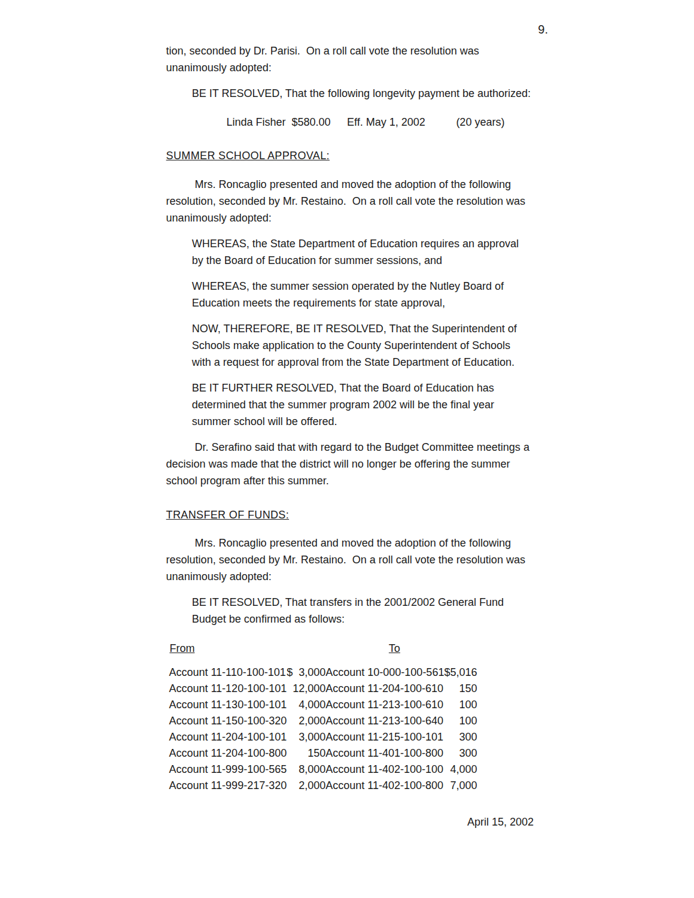9.
tion, seconded by Dr. Parisi. On a roll call vote the resolution was unanimously adopted:
BE IT RESOLVED, That the following longevity payment be authorized:
Linda Fisher $580.00 Eff. May 1, 2002(20 years)
SUMMER SCHOOL APPROVAL:
Mrs. Roncaglio presented and moved the adoption of the following resolution, seconded by Mr. Restaino. On a roll call vote the resolution was unanimously adopted:
WHEREAS, the State Department of Education requires an approval by the Board of Education for summer sessions, and
WHEREAS, the summer session operated by the Nutley Board of Education meets the requirements for state approval,
NOW, THEREFORE, BE IT RESOLVED, That the Superintendent of Schools make application to the County Superintendent of Schools with a request for approval from the State Department of Education.
BE IT FURTHER RESOLVED, That the Board of Education has determined that the summer program 2002 will be the final year summer school will be offered.
Dr. Serafino said that with regard to the Budget Committee meetings a decision was made that the district will no longer be offering the summer school program after this summer.
TRANSFER OF FUNDS:
Mrs. Roncaglio presented and moved the adoption of the following resolution, seconded by Mr. Restaino. On a roll call vote the resolution was unanimously adopted:
BE IT RESOLVED, That transfers in the 2001/2002 General Fund Budget be confirmed as follows:
| From | To |
| --- | --- |
| Account 11-110-100-101 | $ 3,000 | Account 10-000-100-561 | $ | 5,016 |
| Account 11-120-100-101 | 12,000 | Account 11-204-100-610 | | 150 |
| Account 11-130-100-101 | 4,000 | Account 11-213-100-610 | | 100 |
| Account 11-150-100-320 | 2,000 | Account 11-213-100-640 | | 100 |
| Account 11-204-100-101 | 3,000 | Account 11-215-100-101 | | 300 |
| Account 11-204-100-800 | 150 | Account 11-401-100-800 | | 300 |
| Account 11-999-100-565 | 8,000 | Account 11-402-100-100 | | 4,000 |
| Account 11-999-217-320 | 2,000 | Account 11-402-100-800 | | 7,000 |
April 15, 2002